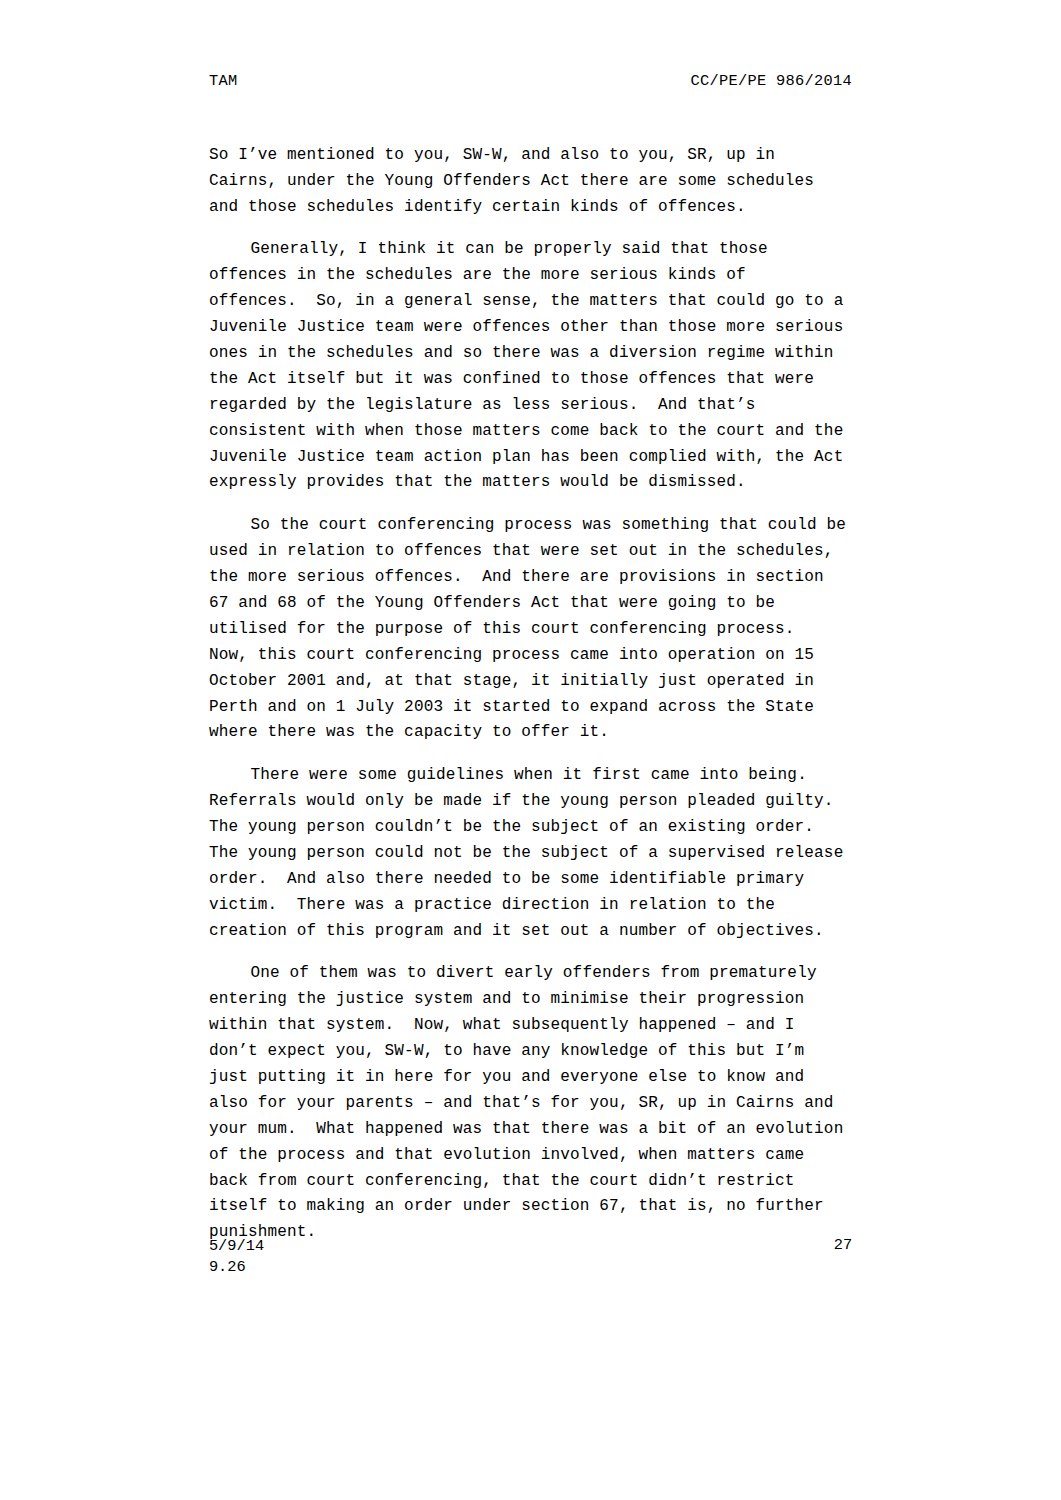TAM
CC/PE/PE 986/2014
So I’ve mentioned to you, SW-W, and also to you, SR, up in Cairns, under the Young Offenders Act there are some schedules and those schedules identify certain kinds of offences.
Generally, I think it can be properly said that those offences in the schedules are the more serious kinds of offences. So, in a general sense, the matters that could go to a Juvenile Justice team were offences other than those more serious ones in the schedules and so there was a diversion regime within the Act itself but it was confined to those offences that were regarded by the legislature as less serious. And that’s consistent with when those matters come back to the court and the Juvenile Justice team action plan has been complied with, the Act expressly provides that the matters would be dismissed.
So the court conferencing process was something that could be used in relation to offences that were set out in the schedules, the more serious offences. And there are provisions in section 67 and 68 of the Young Offenders Act that were going to be utilised for the purpose of this court conferencing process. Now, this court conferencing process came into operation on 15 October 2001 and, at that stage, it initially just operated in Perth and on 1 July 2003 it started to expand across the State where there was the capacity to offer it.
There were some guidelines when it first came into being. Referrals would only be made if the young person pleaded guilty. The young person couldn’t be the subject of an existing order. The young person could not be the subject of a supervised release order. And also there needed to be some identifiable primary victim. There was a practice direction in relation to the creation of this program and it set out a number of objectives.
One of them was to divert early offenders from prematurely entering the justice system and to minimise their progression within that system. Now, what subsequently happened – and I don’t expect you, SW-W, to have any knowledge of this but I’m just putting it in here for you and everyone else to know and also for your parents – and that’s for you, SR, up in Cairns and your mum. What happened was that there was a bit of an evolution of the process and that evolution involved, when matters came back from court conferencing, that the court didn’t restrict itself to making an order under section 67, that is, no further punishment.
5/9/14
9.26
27